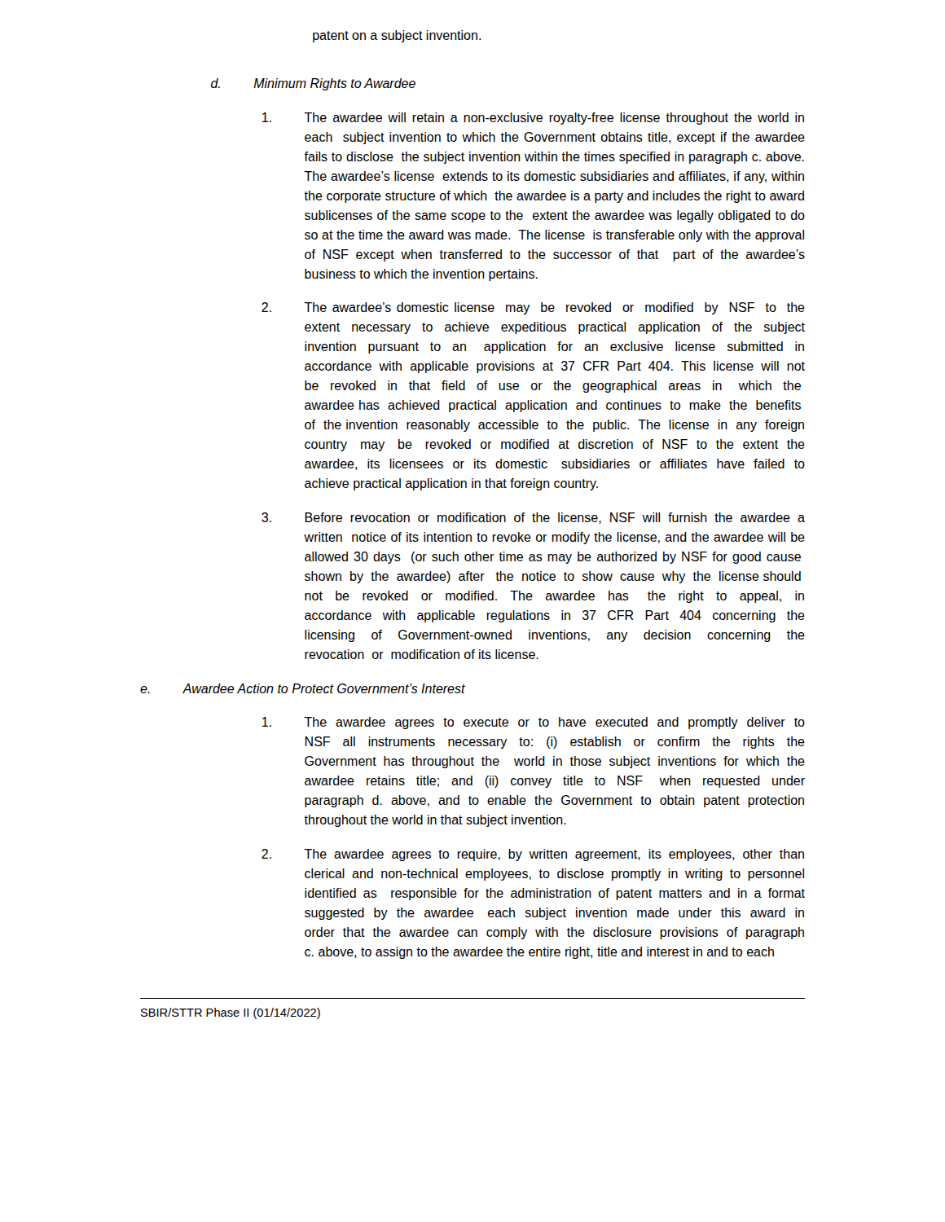patent on a subject invention.
d. Minimum Rights to Awardee
1. The awardee will retain a non-exclusive royalty-free license throughout the world in each subject invention to which the Government obtains title, except if the awardee fails to disclose the subject invention within the times specified in paragraph c. above. The awardee’s license extends to its domestic subsidiaries and affiliates, if any, within the corporate structure of which the awardee is a party and includes the right to award sublicenses of the same scope to the extent the awardee was legally obligated to do so at the time the award was made. The license is transferable only with the approval of NSF except when transferred to the successor of that part of the awardee’s business to which the invention pertains.
2. The awardee’s domestic license may be revoked or modified by NSF to the extent necessary to achieve expeditious practical application of the subject invention pursuant to an application for an exclusive license submitted in accordance with applicable provisions at 37 CFR Part 404. This license will not be revoked in that field of use or the geographical areas in which the awardee has achieved practical application and continues to make the benefits of the invention reasonably accessible to the public. The license in any foreign country may be revoked or modified at discretion of NSF to the extent the awardee, its licensees or its domestic subsidiaries or affiliates have failed to achieve practical application in that foreign country.
3. Before revocation or modification of the license, NSF will furnish the awardee a written notice of its intention to revoke or modify the license, and the awardee will be allowed 30 days (or such other time as may be authorized by NSF for good cause shown by the awardee) after the notice to show cause why the license should not be revoked or modified. The awardee has the right to appeal, in accordance with applicable regulations in 37 CFR Part 404 concerning the licensing of Government-owned inventions, any decision concerning the revocation or modification of its license.
e. Awardee Action to Protect Government’s Interest
1. The awardee agrees to execute or to have executed and promptly deliver to NSF all instruments necessary to: (i) establish or confirm the rights the Government has throughout the world in those subject inventions for which the awardee retains title; and (ii) convey title to NSF when requested under paragraph d. above, and to enable the Government to obtain patent protection throughout the world in that subject invention.
2. The awardee agrees to require, by written agreement, its employees, other than clerical and non-technical employees, to disclose promptly in writing to personnel identified as responsible for the administration of patent matters and in a format suggested by the awardee each subject invention made under this award in order that the awardee can comply with the disclosure provisions of paragraph c. above, to assign to the awardee the entire right, title and interest in and to each
SBIR/STTR Phase II (01/14/2022)